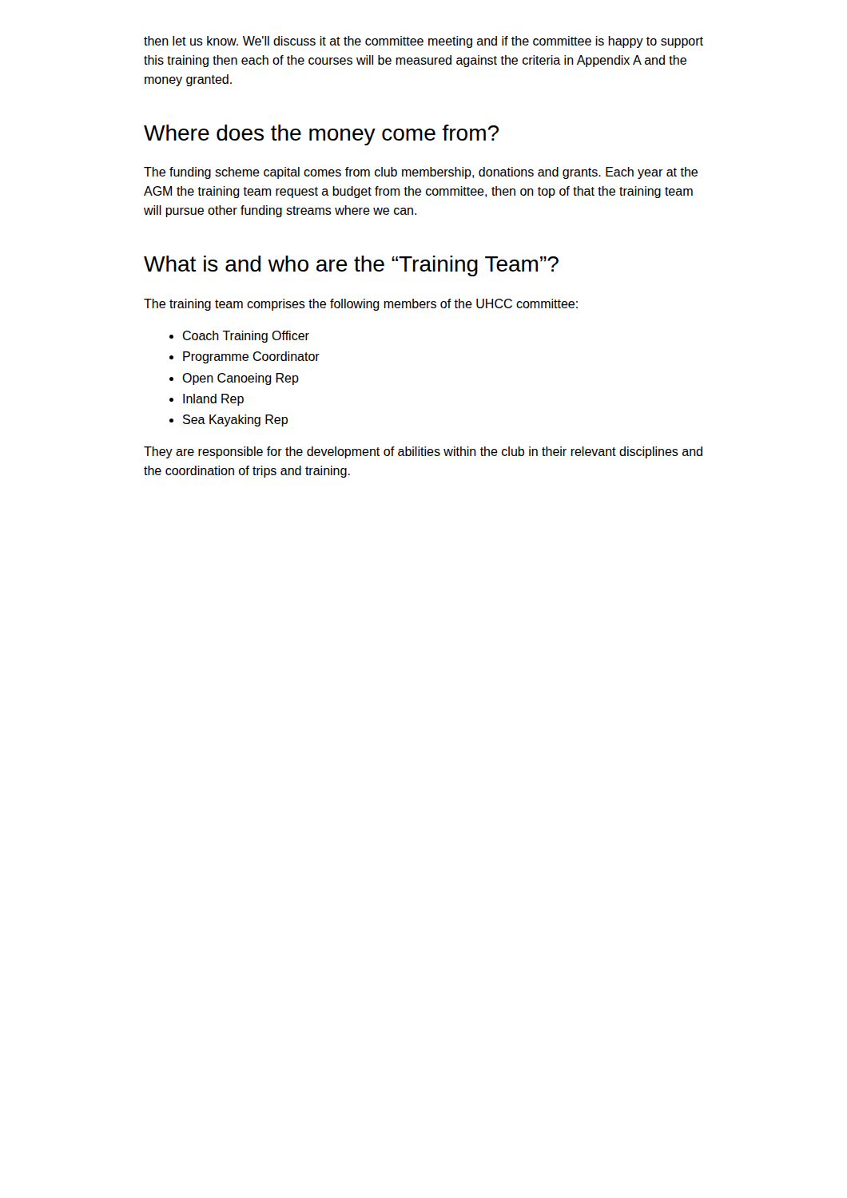then let us know. We'll discuss it at the committee meeting and if the committee is happy to support this training then each of the courses will be measured against the criteria in Appendix A and the money granted.
Where does the money come from?
The funding scheme capital comes from club membership, donations and grants. Each year at the AGM the training team request a budget from the committee, then on top of that the training team will pursue other funding streams where we can.
What is and who are the “Training Team”?
The training team comprises the following members of the UHCC committee:
Coach Training Officer
Programme Coordinator
Open Canoeing Rep
Inland Rep
Sea Kayaking Rep
They are responsible for the development of abilities within the club in their relevant disciplines and the coordination of trips and training.